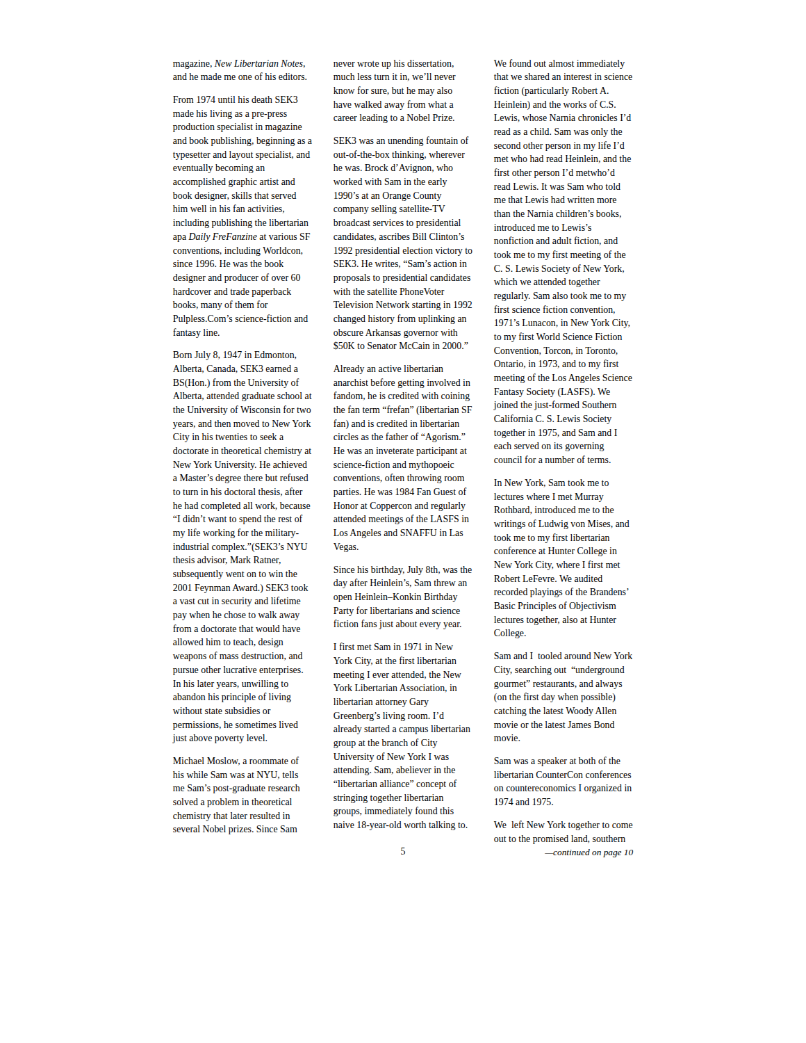magazine, New Libertarian Notes, and he made me one of his editors.
From 1974 until his death SEK3 made his living as a pre-press production specialist in magazine and book publishing, beginning as a typesetter and layout specialist, and eventually becoming an accomplished graphic artist and book designer, skills that served him well in his fan activities, including publishing the libertarian apa Daily FreFanzine at various SF conventions, including Worldcon, since 1996. He was the book designer and producer of over 60 hardcover and trade paperback books, many of them for Pulpless.Com’s science-fiction and fantasy line.
Born July 8, 1947 in Edmonton, Alberta, Canada, SEK3 earned a BS(Hon.) from the University of Alberta, attended graduate school at the University of Wisconsin for two years, and then moved to New York City in his twenties to seek a doctorate in theoretical chemistry at New York University. He achieved a Master’s degree there but refused to turn in his doctoral thesis, after he had completed all work, because “I didn’t want to spend the rest of my life working for the military-industrial complex.”(SEK3’s NYU thesis advisor, Mark Ratner, subsequently went on to win the 2001 Feynman Award.) SEK3 took a vast cut in security and lifetime pay when he chose to walk away from a doctorate that would have allowed him to teach, design weapons of mass destruction, and pursue other lucrative enterprises. In his later years, unwilling to abandon his principle of living without state subsidies or permissions, he sometimes lived just above poverty level.
Michael Moslow, a roommate of his while Sam was at NYU, tells me Sam’s post-graduate research solved a problem in theoretical chemistry that later resulted in several Nobel prizes. Since Sam never wrote up his dissertation, much less turn it in, we’ll never know for sure, but he may also have walked away from what a career leading to a Nobel Prize.
SEK3 was an unending fountain of out-of-the-box thinking, wherever he was. Brock d’Avignon, who worked with Sam in the early 1990’s at an Orange County company selling satellite-TV broadcast services to presidential candidates, ascribes Bill Clinton’s 1992 presidential election victory to SEK3. He writes, “Sam’s action in proposals to presidential candidates with the satellite PhoneVoter Television Network starting in 1992 changed history from uplinking an obscure Arkansas governor with $50K to Senator McCain in 2000.”
Already an active libertarian anarchist before getting involved in fandom, he is credited with coining the fan term “frefan” (libertarian SF fan) and is credited in libertarian circles as the father of “Agorism.” He was an inveterate participant at science-fiction and mythopoeic conventions, often throwing room parties. He was 1984 Fan Guest of Honor at Coppercon and regularly attended meetings of the LASFS in Los Angeles and SNAFFU in Las Vegas.
Since his birthday, July 8th, was the day after Heinlein’s, Sam threw an open Heinlein–Konkin Birthday Party for libertarians and science fiction fans just about every year.
I first met Sam in 1971 in New York City, at the first libertarian meeting I ever attended, the New York Libertarian Association, in libertarian attorney Gary Greenberg’s living room. I’d already started a campus libertarian group at the branch of City University of New York I was attending. Sam, abeliever in the “libertarian alliance” concept of stringing together libertarian groups, immediately found this naive 18-year-old worth talking to.
We found out almost immediately that we shared an interest in science fiction (particularly Robert A. Heinlein) and the works of C.S. Lewis, whose Narnia chronicles I’d read as a child. Sam was only the second other person in my life I’d met who had read Heinlein, and the first other person I’d metwho’d read Lewis. It was Sam who told me that Lewis had written more than the Narnia children’s books, introduced me to Lewis’s nonfiction and adult fiction, and took me to my first meeting of the C. S. Lewis Society of New York, which we attended together regularly. Sam also took me to my first science fiction convention, 1971’s Lunacon, in New York City, to my first World Science Fiction Convention, Torcon, in Toronto, Ontario, in 1973, and to my first meeting of the Los Angeles Science Fantasy Society (LASFS). We joined the just-formed Southern California C. S. Lewis Society together in 1975, and Sam and I each served on its governing council for a number of terms.
In New York, Sam took me to lectures where I met Murray Rothbard, introduced me to the writings of Ludwig von Mises, and took me to my first libertarian conference at Hunter College in New York City, where I first met Robert LeFevre. We audited recorded playings of the Brandens’ Basic Principles of Objectivism lectures together, also at Hunter College.
Sam and I tooled around New York City, searching out “underground gourmet” restaurants, and always (on the first day when possible) catching the latest Woody Allen movie or the latest James Bond movie.
Sam was a speaker at both of the libertarian CounterCon conferences on countereconomics I organized in 1974 and 1975.
We left New York together to come out to the promised land, southern
5
—continued on page 10